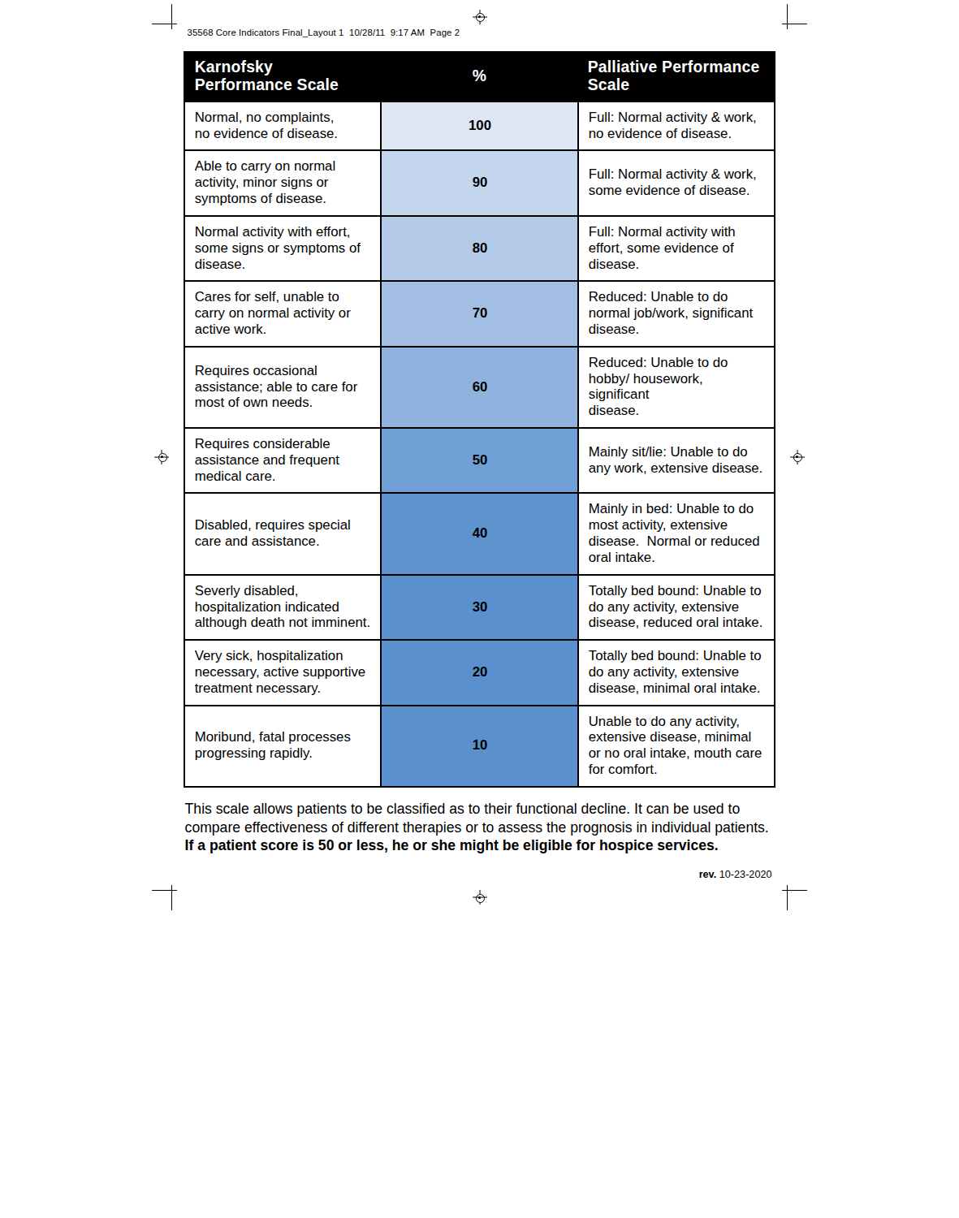35568 Core Indicators Final_Layout 1 10/28/11 9:17 AM Page 2
| Karnofsky Performance Scale | % | Palliative Performance Scale |
| --- | --- | --- |
| Normal, no complaints, no evidence of disease. | 100 | Full: Normal activity & work, no evidence of disease. |
| Able to carry on normal activity, minor signs or symptoms of disease. | 90 | Full: Normal activity & work, some evidence of disease. |
| Normal activity with effort, some signs or symptoms of disease. | 80 | Full: Normal activity with effort, some evidence of disease. |
| Cares for self, unable to carry on normal activity or active work. | 70 | Reduced: Unable to do normal job/work, significant disease. |
| Requires occasional assistance; able to care for most of own needs. | 60 | Reduced: Unable to do hobby/ housework, significant disease. |
| Requires considerable assistance and frequent medical care. | 50 | Mainly sit/lie: Unable to do any work, extensive disease. |
| Disabled, requires special care and assistance. | 40 | Mainly in bed: Unable to do most activity, extensive disease. Normal or reduced oral intake. |
| Severly disabled, hospitalization indicated although death not imminent. | 30 | Totally bed bound: Unable to do any activity, extensive disease, reduced oral intake. |
| Very sick, hospitalization necessary, active supportive treatment necessary. | 20 | Totally bed bound: Unable to do any activity, extensive disease, minimal oral intake. |
| Moribund, fatal processes progressing rapidly. | 10 | Unable to do any activity, extensive disease, minimal or no oral intake, mouth care for comfort. |
This scale allows patients to be classified as to their functional decline. It can be used to compare effectiveness of different therapies or to assess the prognosis in individual patients. If a patient score is 50 or less, he or she might be eligible for hospice services.
rev. 10-23-2020